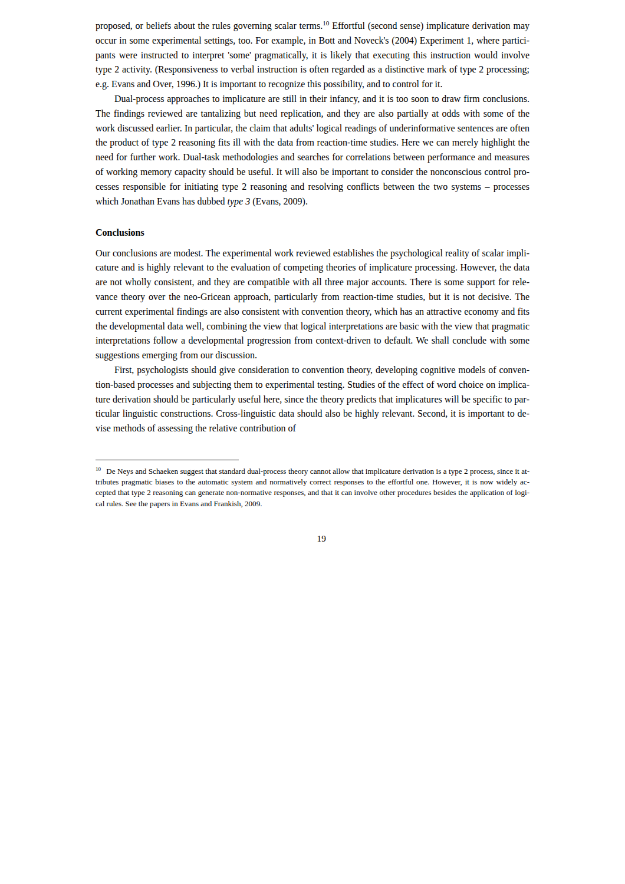proposed, or beliefs about the rules governing scalar terms.10 Effortful (second sense) implicature derivation may occur in some experimental settings, too. For example, in Bott and Noveck's (2004) Experiment 1, where participants were instructed to interpret 'some' pragmatically, it is likely that executing this instruction would involve type 2 activity. (Responsiveness to verbal instruction is often regarded as a distinctive mark of type 2 processing; e.g. Evans and Over, 1996.) It is important to recognize this possibility, and to control for it.
Dual-process approaches to implicature are still in their infancy, and it is too soon to draw firm conclusions. The findings reviewed are tantalizing but need replication, and they are also partially at odds with some of the work discussed earlier. In particular, the claim that adults' logical readings of underinformative sentences are often the product of type 2 reasoning fits ill with the data from reaction-time studies. Here we can merely highlight the need for further work. Dual-task methodologies and searches for correlations between performance and measures of working memory capacity should be useful. It will also be important to consider the nonconscious control processes responsible for initiating type 2 reasoning and resolving conflicts between the two systems – processes which Jonathan Evans has dubbed type 3 (Evans, 2009).
Conclusions
Our conclusions are modest. The experimental work reviewed establishes the psychological reality of scalar implicature and is highly relevant to the evaluation of competing theories of implicature processing. However, the data are not wholly consistent, and they are compatible with all three major accounts. There is some support for relevance theory over the neo-Gricean approach, particularly from reaction-time studies, but it is not decisive. The current experimental findings are also consistent with convention theory, which has an attractive economy and fits the developmental data well, combining the view that logical interpretations are basic with the view that pragmatic interpretations follow a developmental progression from context-driven to default. We shall conclude with some suggestions emerging from our discussion.
First, psychologists should give consideration to convention theory, developing cognitive models of convention-based processes and subjecting them to experimental testing. Studies of the effect of word choice on implicature derivation should be particularly useful here, since the theory predicts that implicatures will be specific to particular linguistic constructions. Cross-linguistic data should also be highly relevant. Second, it is important to devise methods of assessing the relative contribution of
10 De Neys and Schaeken suggest that standard dual-process theory cannot allow that implicature derivation is a type 2 process, since it attributes pragmatic biases to the automatic system and normatively correct responses to the effortful one. However, it is now widely accepted that type 2 reasoning can generate non-normative responses, and that it can involve other procedures besides the application of logical rules. See the papers in Evans and Frankish, 2009.
19